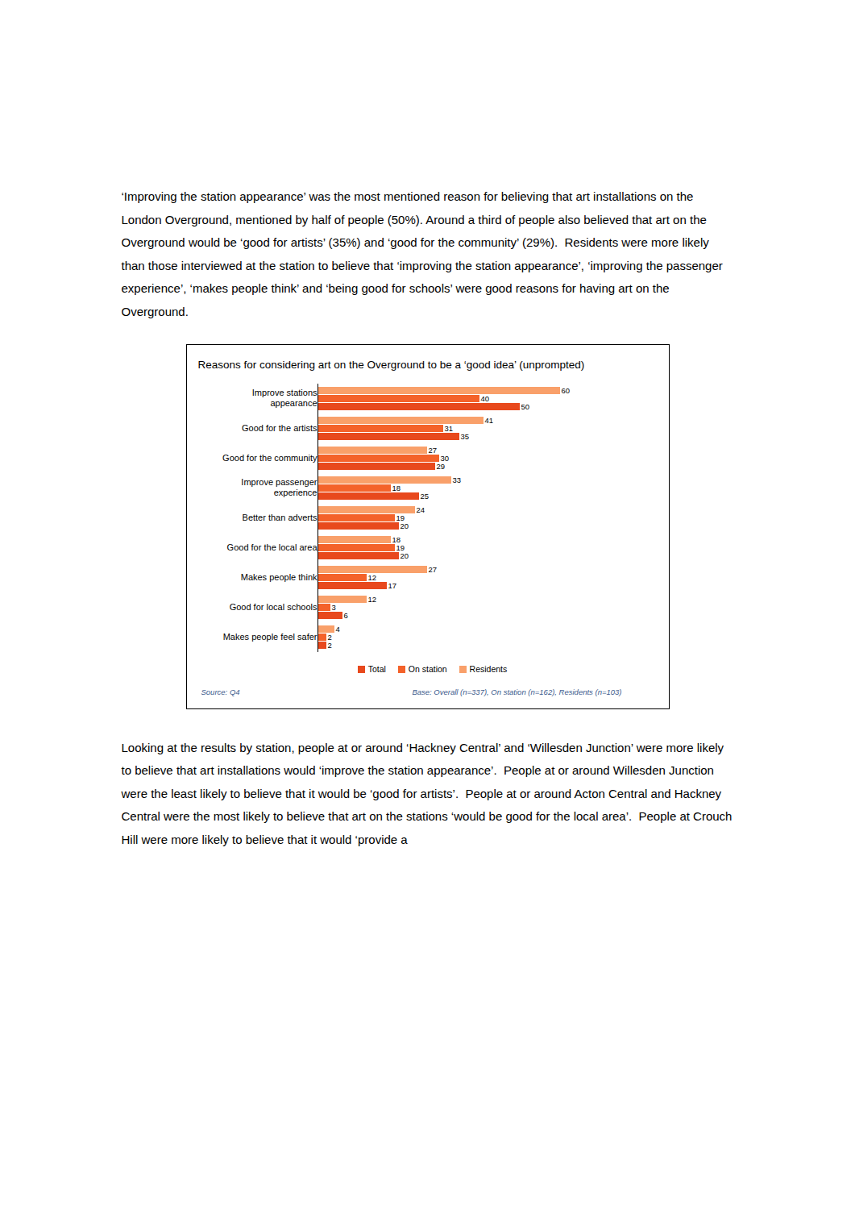‘Improving the station appearance’ was the most mentioned reason for believing that art installations on the London Overground, mentioned by half of people (50%). Around a third of people also believed that art on the Overground would be ‘good for artists’ (35%) and ‘good for the community’ (29%). Residents were more likely than those interviewed at the station to believe that ‘improving the station appearance’, ‘improving the passenger experience’, ‘makes people think’ and ‘being good for schools’ were good reasons for having art on the Overground.
Reasons for considering art on the Overground to be a ‘good idea’ (unprompted)
| Improve stations appearance | 60 40 50 |
| Good for the artists | 41 31 35 |
| Good for the community | 27 30 29 |
| Improve passenger experience | 33 18 25 |
| Better than adverts | 24 19 20 |
| Good for the local area | 18 19 20 |
| Makes people think | 27 12 17 |
| Good for local schools | 12 3 6 |
| Makes people feel safer | 4 2 2 |
Total On station Residents
Source: Q4 Base: Overall (n=337), On station (n=162), Residents (n=103)
Looking at the results by station, people at or around ‘Hackney Central’ and ‘Willesden Junction’ were more likely to believe that art installations would ‘improve the station appearance’. People at or around Willesden Junction were the least likely to believe that it would be ‘good for artists’. People at or around Acton Central and Hackney Central were the most likely to believe that art on the stations ‘would be good for the local area’. People at Crouch Hill were more likely to believe that it would ‘provide a